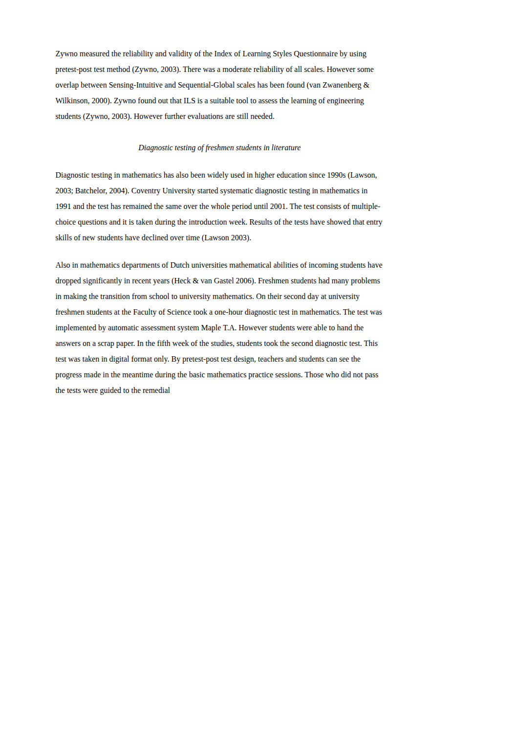Zywno measured the reliability and validity of the Index of Learning Styles Questionnaire by using pretest-post test method (Zywno, 2003). There was a moderate reliability of all scales. However some overlap between Sensing-Intuitive and Sequential-Global scales has been found (van Zwanenberg & Wilkinson, 2000). Zywno found out that ILS is a suitable tool to assess the learning of engineering students (Zywno, 2003). However further evaluations are still needed.
Diagnostic testing of freshmen students in literature
Diagnostic testing in mathematics has also been widely used in higher education since 1990s (Lawson, 2003; Batchelor, 2004). Coventry University started systematic diagnostic testing in mathematics in 1991 and the test has remained the same over the whole period until 2001. The test consists of multiple-choice questions and it is taken during the introduction week. Results of the tests have showed that entry skills of new students have declined over time (Lawson 2003).
Also in mathematics departments of Dutch universities mathematical abilities of incoming students have dropped significantly in recent years (Heck & van Gastel 2006). Freshmen students had many problems in making the transition from school to university mathematics. On their second day at university freshmen students at the Faculty of Science took a one-hour diagnostic test in mathematics. The test was implemented by automatic assessment system Maple T.A. However students were able to hand the answers on a scrap paper. In the fifth week of the studies, students took the second diagnostic test. This test was taken in digital format only. By pretest-post test design, teachers and students can see the progress made in the meantime during the basic mathematics practice sessions. Those who did not pass the tests were guided to the remedial